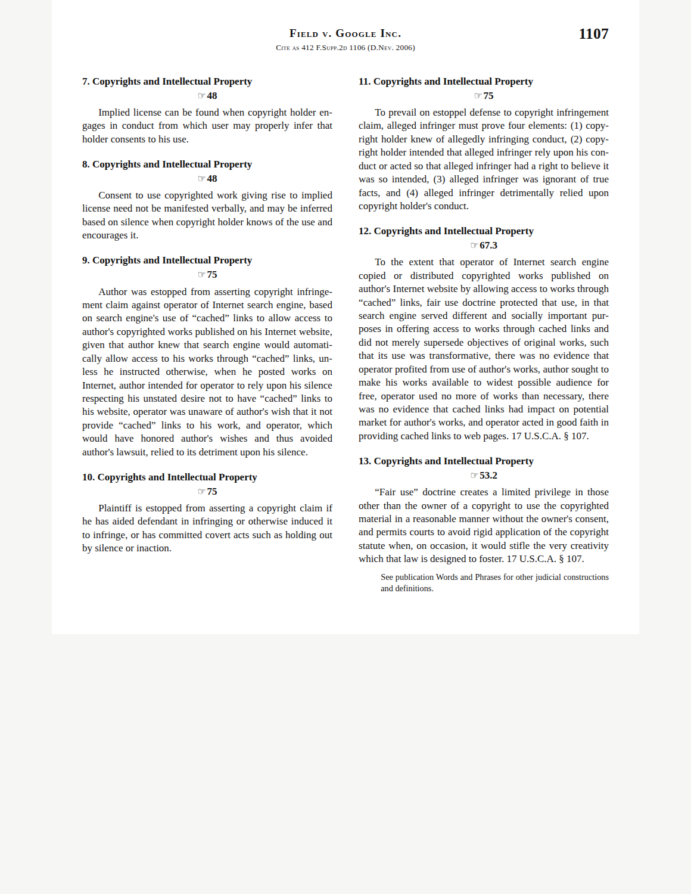1107
Field v. Google Inc.
Cite as 412 F.Supp.2d 1106 (D.Nev. 2006)
7. Copyrights and Intellectual Property
☞48
Implied license can be found when copyright holder engages in conduct from which user may properly infer that holder consents to his use.
8. Copyrights and Intellectual Property
☞48
Consent to use copyrighted work giving rise to implied license need not be manifested verbally, and may be inferred based on silence when copyright holder knows of the use and encourages it.
9. Copyrights and Intellectual Property
☞75
Author was estopped from asserting copyright infringement claim against operator of Internet search engine, based on search engine's use of “cached” links to allow access to author's copyrighted works published on his Internet website, given that author knew that search engine would automatically allow access to his works through “cached” links, unless he instructed otherwise, when he posted works on Internet, author intended for operator to rely upon his silence respecting his unstated desire not to have “cached” links to his website, operator was unaware of author's wish that it not provide “cached” links to his work, and operator, which would have honored author's wishes and thus avoided author's lawsuit, relied to its detriment upon his silence.
10. Copyrights and Intellectual Property
☞75
Plaintiff is estopped from asserting a copyright claim if he has aided defendant in infringing or otherwise induced it to infringe, or has committed covert acts such as holding out by silence or inaction.
11. Copyrights and Intellectual Property
☞75
To prevail on estoppel defense to copyright infringement claim, alleged infringer must prove four elements: (1) copyright holder knew of allegedly infringing conduct, (2) copyright holder intended that alleged infringer rely upon his conduct or acted so that alleged infringer had a right to believe it was so intended, (3) alleged infringer was ignorant of true facts, and (4) alleged infringer detrimentally relied upon copyright holder's conduct.
12. Copyrights and Intellectual Property
☞67.3
To the extent that operator of Internet search engine copied or distributed copyrighted works published on author's Internet website by allowing access to works through “cached” links, fair use doctrine protected that use, in that search engine served different and socially important purposes in offering access to works through cached links and did not merely supersede objectives of original works, such that its use was transformative, there was no evidence that operator profited from use of author's works, author sought to make his works available to widest possible audience for free, operator used no more of works than necessary, there was no evidence that cached links had impact on potential market for author's works, and operator acted in good faith in providing cached links to web pages. 17 U.S.C.A. § 107.
13. Copyrights and Intellectual Property
☞53.2
“Fair use” doctrine creates a limited privilege in those other than the owner of a copyright to use the copyrighted material in a reasonable manner without the owner's consent, and permits courts to avoid rigid application of the copyright statute when, on occasion, it would stifle the very creativity which that law is designed to foster. 17 U.S.C.A. § 107.
See publication Words and Phrases for other judicial constructions and definitions.